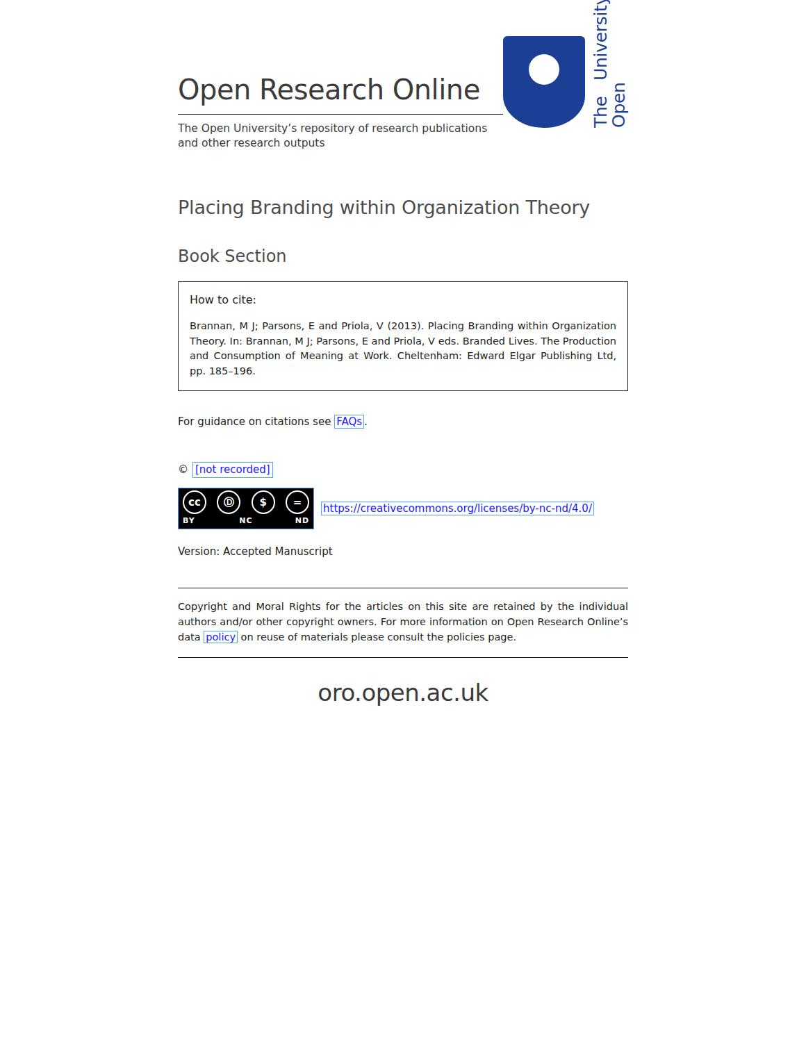Open Research Online
The Open University’s repository of research publications
and other research outputs
The Open University
Placing Branding within Organization Theory
Book Section
How to cite:
Brannan, M J; Parsons, E and Priola, V (2013). Placing Branding within Organization Theory. In: Brannan, M J; Parsons, E and Priola, V eds. Branded Lives. The Production and Consumption of Meaning at Work. Cheltenham: Edward Elgar Publishing Ltd, pp. 185–196.
For guidance on citations see FAQs.
© [not recorded]
cc Ⓓ $ =
BY NC ND
https://creativecommons.org/licenses/by-nc-nd/4.0/
Version: Accepted Manuscript
Copyright and Moral Rights for the articles on this site are retained by the individual authors and/or other copyright owners. For more information on Open Research Online’s data policy on reuse of materials please consult the policies page.
oro.open.ac.uk